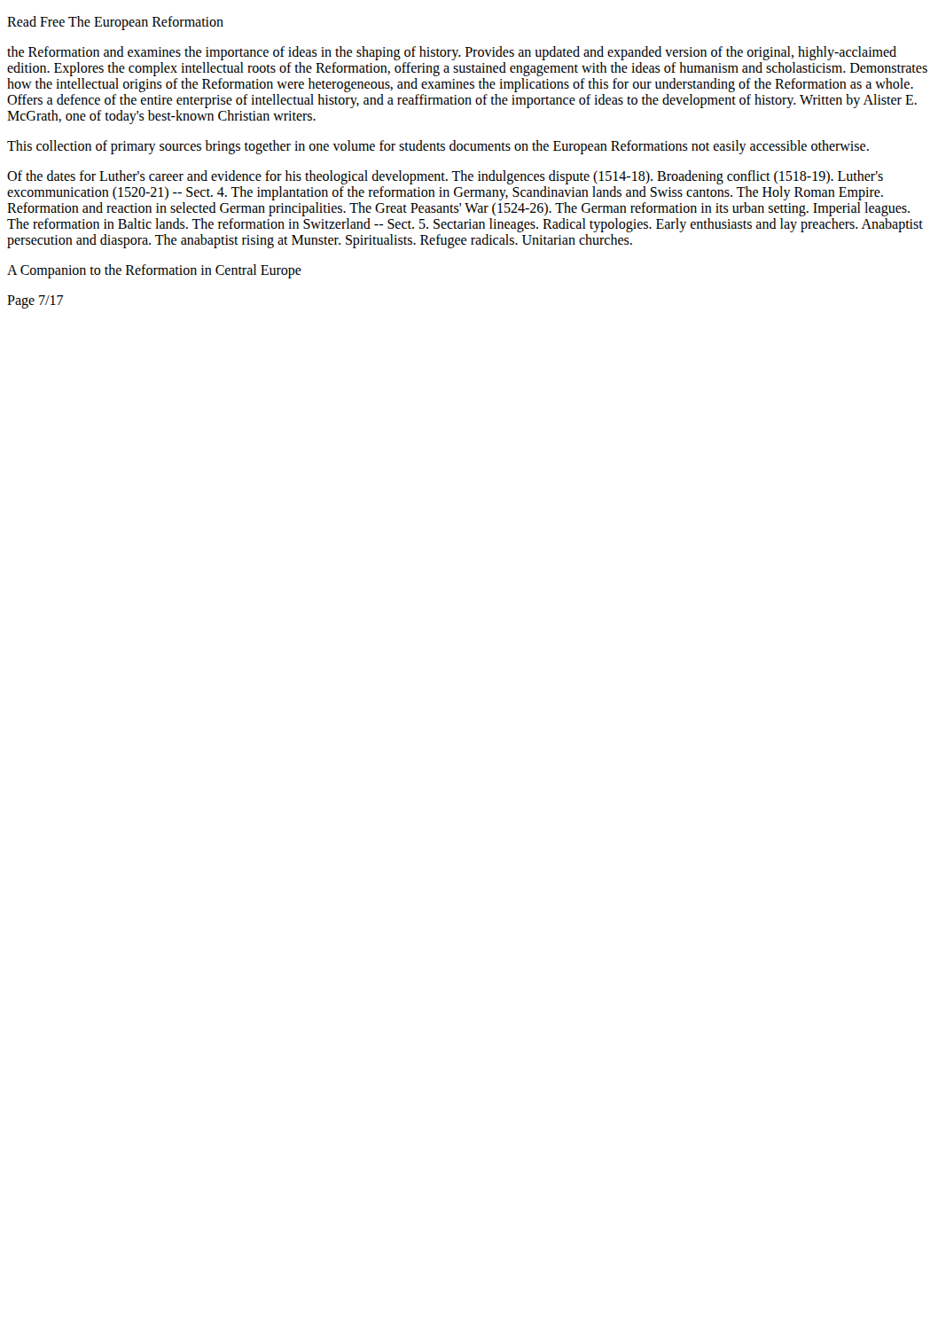Read Free The European Reformation
the Reformation and examines the importance of ideas in the shaping of history. Provides an updated and expanded version of the original, highly-acclaimed edition. Explores the complex intellectual roots of the Reformation, offering a sustained engagement with the ideas of humanism and scholasticism. Demonstrates how the intellectual origins of the Reformation were heterogeneous, and examines the implications of this for our understanding of the Reformation as a whole. Offers a defence of the entire enterprise of intellectual history, and a reaffirmation of the importance of ideas to the development of history. Written by Alister E. McGrath, one of today's best-known Christian writers.
This collection of primary sources brings together in one volume for students documents on the European Reformations not easily accessible otherwise.
Of the dates for Luther's career and evidence for his theological development. The indulgences dispute (1514-18). Broadening conflict (1518-19). Luther's excommunication (1520-21) -- Sect. 4. The implantation of the reformation in Germany, Scandinavian lands and Swiss cantons. The Holy Roman Empire. Reformation and reaction in selected German principalities. The Great Peasants' War (1524-26). The German reformation in its urban setting. Imperial leagues. The reformation in Baltic lands. The reformation in Switzerland -- Sect. 5. Sectarian lineages. Radical typologies. Early enthusiasts and lay preachers. Anabaptist persecution and diaspora. The anabaptist rising at Munster. Spiritualists. Refugee radicals. Unitarian churches.
A Companion to the Reformation in Central Europe
Page 7/17